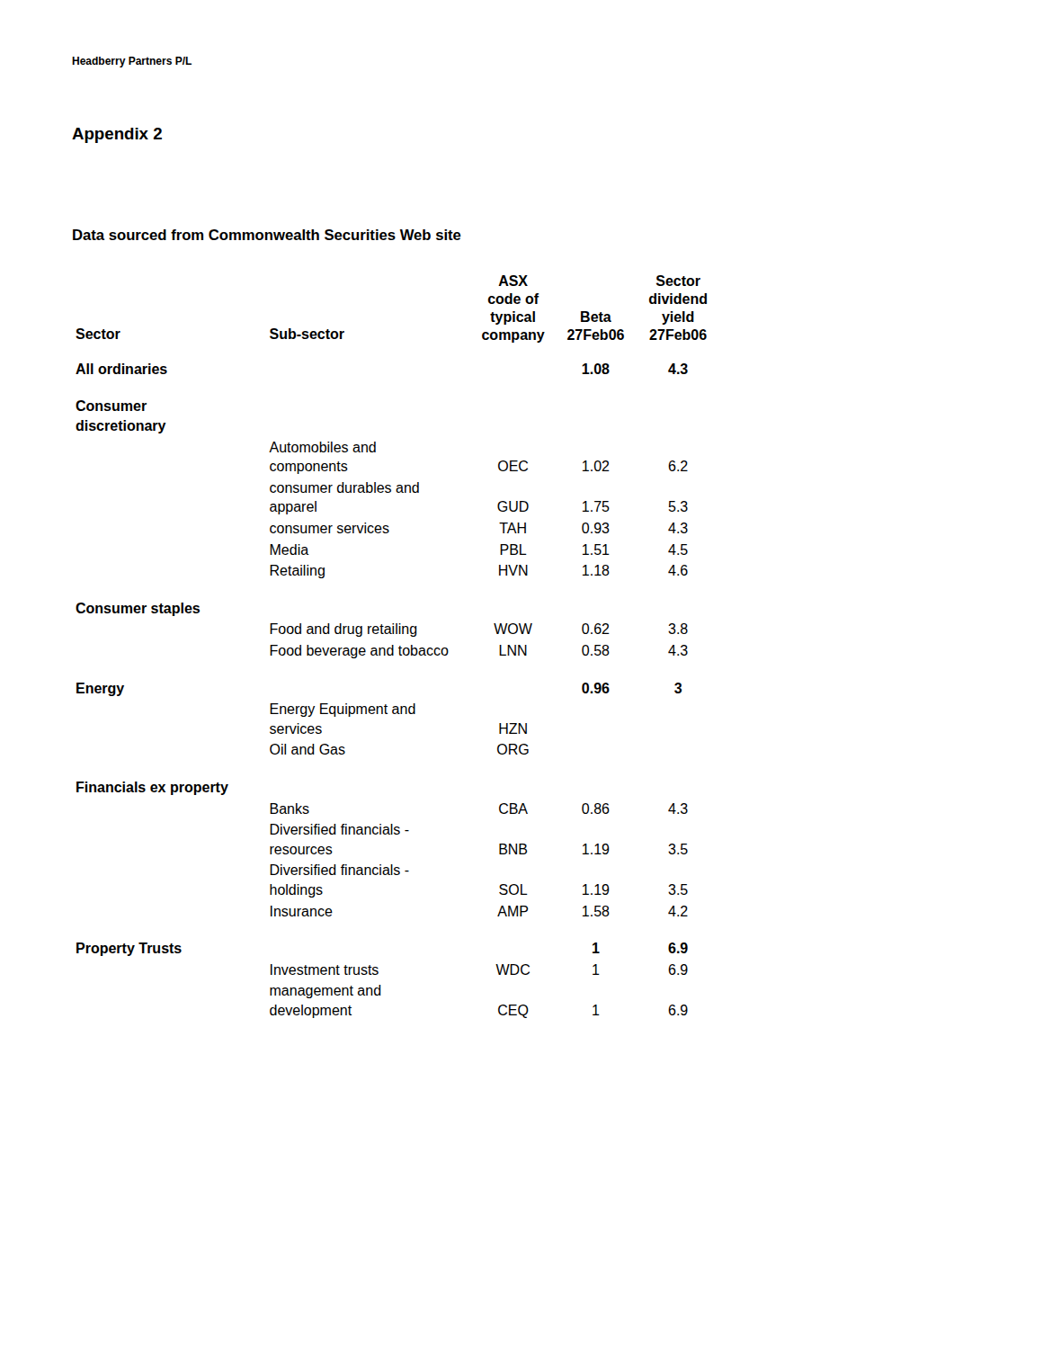Headberry Partners P/L
Appendix 2
Data sourced from Commonwealth Securities Web site
| Sector | Sub-sector | ASX code of typical company | Beta 27Feb06 | Sector dividend yield 27Feb06 |
| --- | --- | --- | --- | --- |
| All ordinaries | | | 1.08 | 4.3 |
| Consumer discretionary | | | | |
| | Automobiles and components | OEC | 1.02 | 6.2 |
| | consumer durables and apparel | GUD | 1.75 | 5.3 |
| | consumer services | TAH | 0.93 | 4.3 |
| | Media | PBL | 1.51 | 4.5 |
| | Retailing | HVN | 1.18 | 4.6 |
| Consumer staples | | | | |
| | Food and drug retailing | WOW | 0.62 | 3.8 |
| | Food beverage and tobacco | LNN | 0.58 | 4.3 |
| Energy | | | 0.96 | 3 |
| | Energy Equipment and services | HZN | | |
| | Oil and Gas | ORG | | |
| Financials ex property | | | | |
| | Banks | CBA | 0.86 | 4.3 |
| | Diversified financials - resources | BNB | 1.19 | 3.5 |
| | Diversified financials - holdings | SOL | 1.19 | 3.5 |
| | Insurance | AMP | 1.58 | 4.2 |
| Property Trusts | | | 1 | 6.9 |
| | Investment trusts | WDC | 1 | 6.9 |
| | management and development | CEQ | 1 | 6.9 |